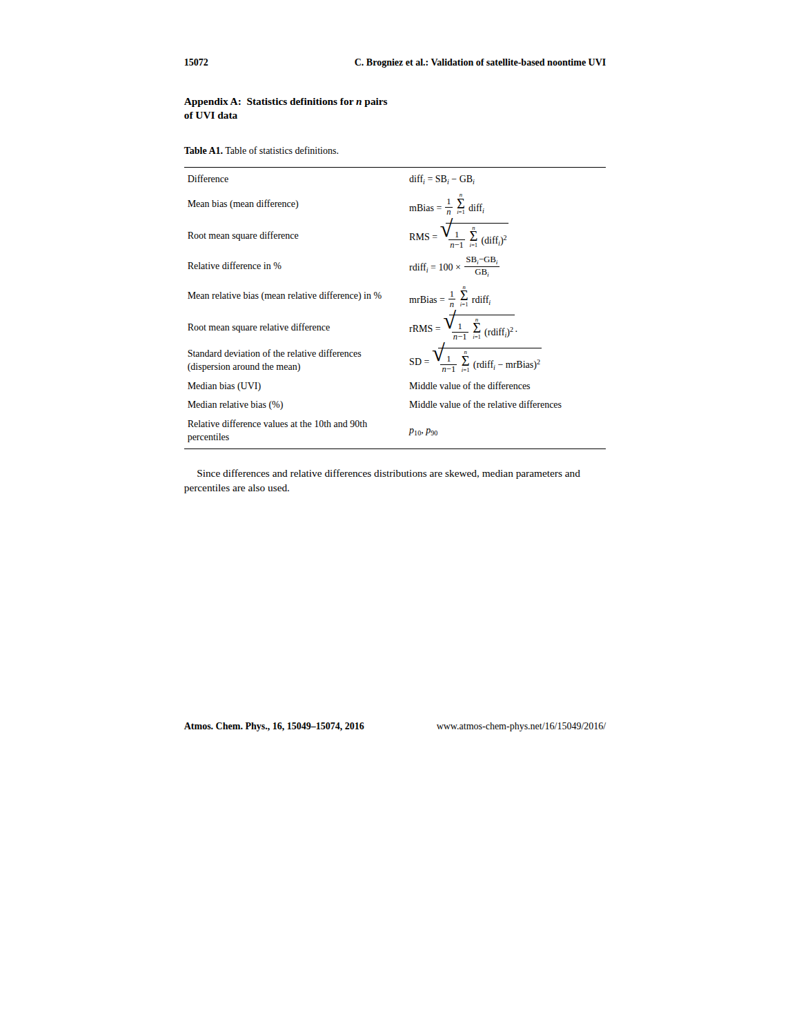15072
C. Brogniez et al.: Validation of satellite-based noontime UVI
Appendix A: Statistics definitions for n pairs
of UVI data
Table A1. Table of statistics definitions.
| Difference | diff i = SB i − GB i |
| Mean bias (mean difference) | mBias = 1 n n Σ i =1 diff i |
| Root mean square difference | RMS = 1 n −1 n Σ i =1 (diff i ) 2 |
| Relative difference in % | rdiff i = 100 × SB i −GB i GB i |
| Mean relative bias (mean relative difference) in % | mrBias = 1 n n Σ i =1 rdiff i |
| Root mean square relative difference | rRMS = 1 n −1 n Σ i =1 (rdiff i ) 2 . |
| Standard deviation of the relative differences (dispersion around the mean) | SD = 1 n −1 n Σ i =1 (rdiff i − mrBias) 2 |
| Median bias (UVI) | Middle value of the differences |
| Median relative bias (%) | Middle value of the relative differences |
| Relative difference values at the 10th and 90th percentiles | p 10 , p 90 |
Since differences and relative differences distributions are skewed, median parameters and percentiles are also used.
Atmos. Chem. Phys., 16, 15049–15074, 2016
www.atmos-chem-phys.net/16/15049/2016/